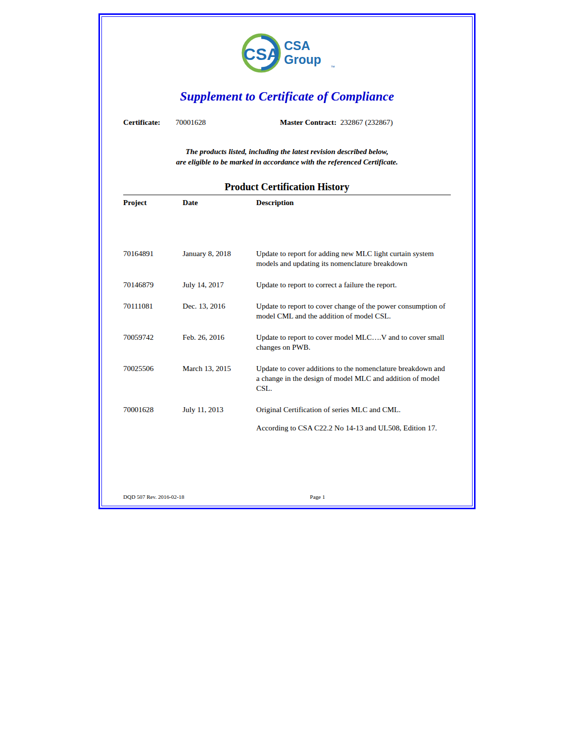CSA CSA Group ™
Supplement to Certificate of Compliance
| Certificate: | 70001628 | Master Contract: 232867 (232867) |
The products listed, including the latest revision described below,
are eligible to be marked in accordance with the referenced Certificate.
Product Certification History
| Project | Date | Description |
| --- | --- | --- |
| 70164891 | January 8, 2018 | Update to report for adding new MLC light curtain system models and updating its nomenclature breakdown |
| 70146879 | July 14, 2017 | Update to report to correct a failure the report. |
| 70111081 | Dec. 13, 2016 | Update to report to cover change of the power consumption of model CML and the addition of model CSL. |
| 70059742 | Feb. 26, 2016 | Update to report to cover model MLC….V and to cover small changes on PWB. |
| 70025506 | March 13, 2015 | Update to cover additions to the nomenclature breakdown and a change in the design of model MLC and addition of model CSL. |
| 70001628 | July 11, 2013 | Original Certification of series MLC and CML. According to CSA C22.2 No 14-13 and UL508, Edition 17. |
DQD 507 Rev. 2016-02-18
Page 1